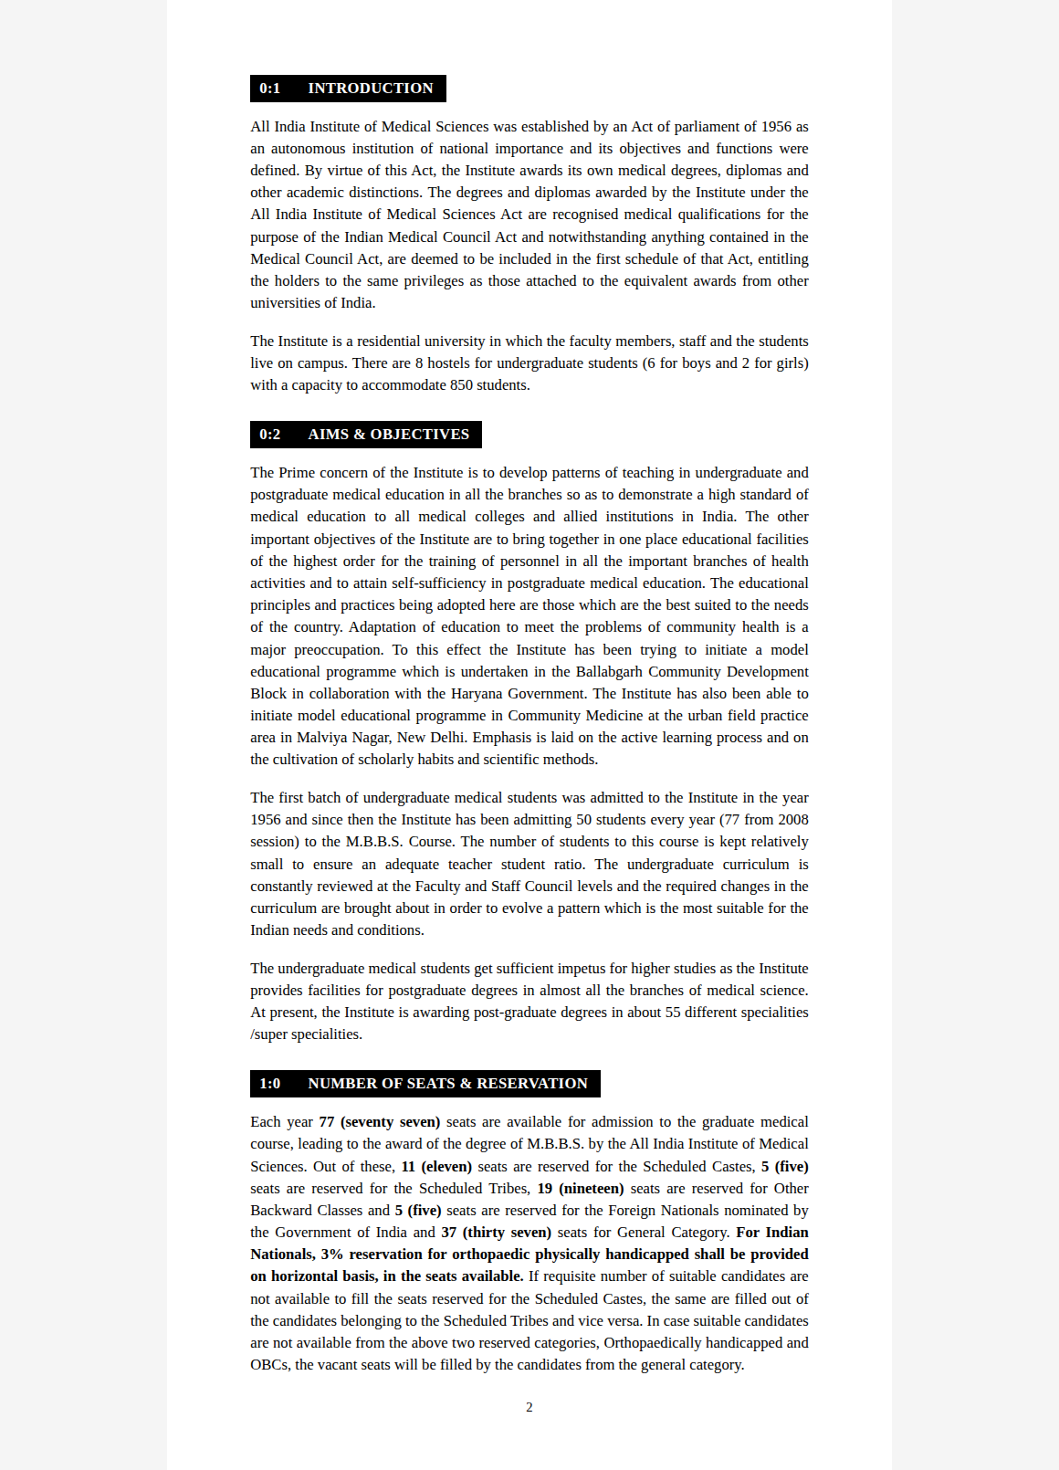0:1 INTRODUCTION
All India Institute of Medical Sciences was established by an Act of parliament of 1956 as an autonomous institution of national importance and its objectives and functions were defined. By virtue of this Act, the Institute awards its own medical degrees, diplomas and other academic distinctions. The degrees and diplomas awarded by the Institute under the All India Institute of Medical Sciences Act are recognised medical qualifications for the purpose of the Indian Medical Council Act and notwithstanding anything contained in the Medical Council Act, are deemed to be included in the first schedule of that Act, entitling the holders to the same privileges as those attached to the equivalent awards from other universities of India.
The Institute is a residential university in which the faculty members, staff and the students live on campus. There are 8 hostels for undergraduate students (6 for boys and 2 for girls) with a capacity to accommodate 850 students.
0:2 AIMS & OBJECTIVES
The Prime concern of the Institute is to develop patterns of teaching in undergraduate and postgraduate medical education in all the branches so as to demonstrate a high standard of medical education to all medical colleges and allied institutions in India. The other important objectives of the Institute are to bring together in one place educational facilities of the highest order for the training of personnel in all the important branches of health activities and to attain self-sufficiency in postgraduate medical education. The educational principles and practices being adopted here are those which are the best suited to the needs of the country. Adaptation of education to meet the problems of community health is a major preoccupation. To this effect the Institute has been trying to initiate a model educational programme which is undertaken in the Ballabgarh Community Development Block in collaboration with the Haryana Government. The Institute has also been able to initiate model educational programme in Community Medicine at the urban field practice area in Malviya Nagar, New Delhi. Emphasis is laid on the active learning process and on the cultivation of scholarly habits and scientific methods.
The first batch of undergraduate medical students was admitted to the Institute in the year 1956 and since then the Institute has been admitting 50 students every year (77 from 2008 session) to the M.B.B.S. Course. The number of students to this course is kept relatively small to ensure an adequate teacher student ratio. The undergraduate curriculum is constantly reviewed at the Faculty and Staff Council levels and the required changes in the curriculum are brought about in order to evolve a pattern which is the most suitable for the Indian needs and conditions.
The undergraduate medical students get sufficient impetus for higher studies as the Institute provides facilities for postgraduate degrees in almost all the branches of medical science. At present, the Institute is awarding post-graduate degrees in about 55 different specialities /super specialities.
1:0 NUMBER OF SEATS & RESERVATION
Each year 77 (seventy seven) seats are available for admission to the graduate medical course, leading to the award of the degree of M.B.B.S. by the All India Institute of Medical Sciences. Out of these, 11 (eleven) seats are reserved for the Scheduled Castes, 5 (five) seats are reserved for the Scheduled Tribes, 19 (nineteen) seats are reserved for Other Backward Classes and 5 (five) seats are reserved for the Foreign Nationals nominated by the Government of India and 37 (thirty seven) seats for General Category. For Indian Nationals, 3% reservation for orthopaedic physically handicapped shall be provided on horizontal basis, in the seats available. If requisite number of suitable candidates are not available to fill the seats reserved for the Scheduled Castes, the same are filled out of the candidates belonging to the Scheduled Tribes and vice versa. In case suitable candidates are not available from the above two reserved categories, Orthopaedically handicapped and OBCs, the vacant seats will be filled by the candidates from the general category.
2